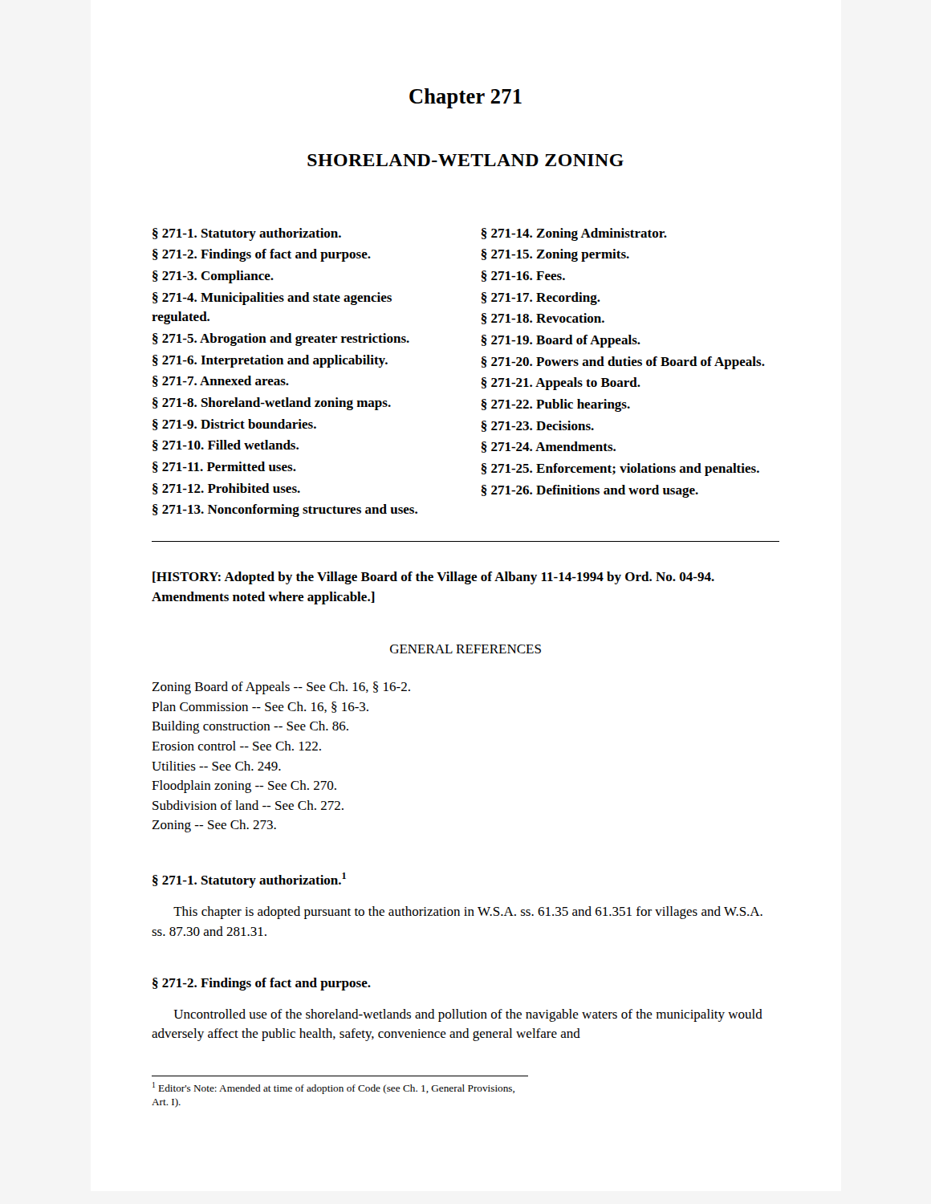Chapter 271
SHORELAND-WETLAND ZONING
§ 271-1. Statutory authorization.
§ 271-2. Findings of fact and purpose.
§ 271-3. Compliance.
§ 271-4. Municipalities and state agencies regulated.
§ 271-5. Abrogation and greater restrictions.
§ 271-6. Interpretation and applicability.
§ 271-7. Annexed areas.
§ 271-8. Shoreland-wetland zoning maps.
§ 271-9. District boundaries.
§ 271-10. Filled wetlands.
§ 271-11. Permitted uses.
§ 271-12. Prohibited uses.
§ 271-13. Nonconforming structures and uses.
§ 271-14. Zoning Administrator.
§ 271-15. Zoning permits.
§ 271-16. Fees.
§ 271-17. Recording.
§ 271-18. Revocation.
§ 271-19. Board of Appeals.
§ 271-20. Powers and duties of Board of Appeals.
§ 271-21. Appeals to Board.
§ 271-22. Public hearings.
§ 271-23. Decisions.
§ 271-24. Amendments.
§ 271-25. Enforcement; violations and penalties.
§ 271-26. Definitions and word usage.
[HISTORY: Adopted by the Village Board of the Village of Albany 11-14-1994 by Ord. No. 04-94. Amendments noted where applicable.]
GENERAL REFERENCES
Zoning Board of Appeals -- See Ch. 16, § 16-2.
Plan Commission -- See Ch. 16, § 16-3.
Building construction -- See Ch. 86.
Erosion control -- See Ch. 122.
Utilities -- See Ch. 249.
Floodplain zoning -- See Ch. 270.
Subdivision of land -- See Ch. 272.
Zoning -- See Ch. 273.
§ 271-1. Statutory authorization.1
This chapter is adopted pursuant to the authorization in W.S.A. ss. 61.35 and 61.351 for villages and W.S.A. ss. 87.30 and 281.31.
§ 271-2. Findings of fact and purpose.
Uncontrolled use of the shoreland-wetlands and pollution of the navigable waters of the municipality would adversely affect the public health, safety, convenience and general welfare and
1 Editor's Note: Amended at time of adoption of Code (see Ch. 1, General Provisions, Art. I).